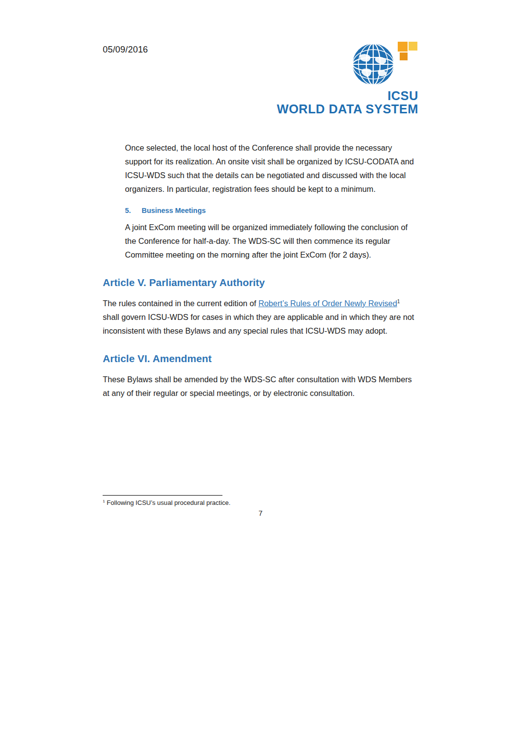05/09/2016
ICSU
WORLD DATA SYSTEM
Once selected, the local host of the Conference shall provide the necessary support for its realization. An onsite visit shall be organized by ICSU-CODATA and ICSU-WDS such that the details can be negotiated and discussed with the local organizers. In particular, registration fees should be kept to a minimum.
5. Business Meetings
A joint ExCom meeting will be organized immediately following the conclusion of the Conference for half-a-day. The WDS-SC will then commence its regular Committee meeting on the morning after the joint ExCom (for 2 days).
Article V. Parliamentary Authority
The rules contained in the current edition of Robert’s Rules of Order Newly Revised1 shall govern ICSU-WDS for cases in which they are applicable and in which they are not inconsistent with these Bylaws and any special rules that ICSU-WDS may adopt.
Article VI. Amendment
These Bylaws shall be amended by the WDS-SC after consultation with WDS Members at any of their regular or special meetings, or by electronic consultation.
1 Following ICSU’s usual procedural practice.
7